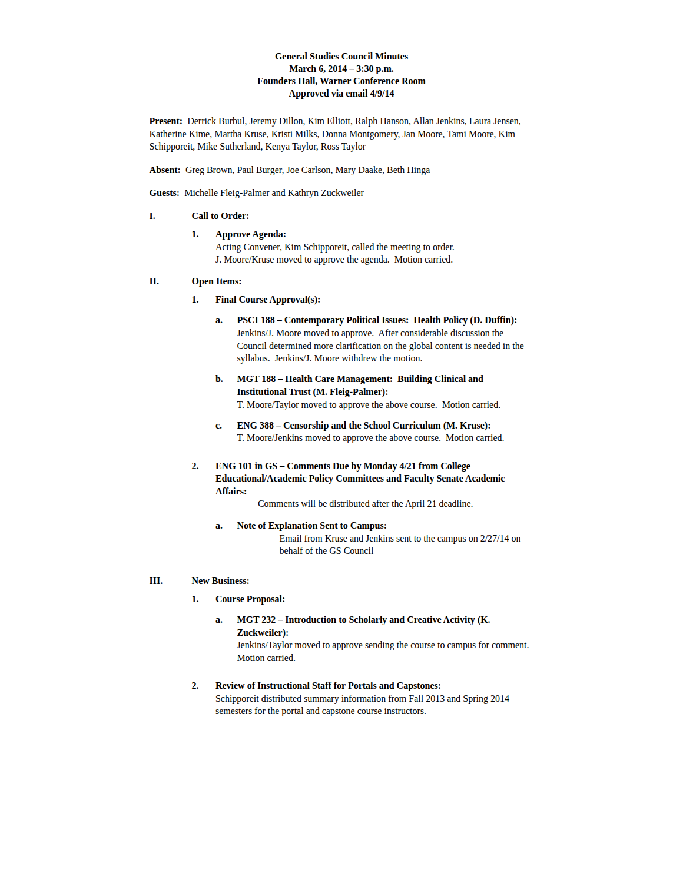General Studies Council Minutes
March 6, 2014 – 3:30 p.m.
Founders Hall, Warner Conference Room
Approved via email 4/9/14
Present: Derrick Burbul, Jeremy Dillon, Kim Elliott, Ralph Hanson, Allan Jenkins, Laura Jensen, Katherine Kime, Martha Kruse, Kristi Milks, Donna Montgomery, Jan Moore, Tami Moore, Kim Schipporeit, Mike Sutherland, Kenya Taylor, Ross Taylor
Absent: Greg Brown, Paul Burger, Joe Carlson, Mary Daake, Beth Hinga
Guests: Michelle Fleig-Palmer and Kathryn Zuckweiler
| I. | Call to Order: / 1. / Approve Agenda: Acting Convener, Kim Schipporeit, called the meeting to order. J. Moore/Kruse moved to approve the agenda. Motion carried. / |
| II. | Open Items: / 1. / Final Course Approval(s): / a. / PSCI 188 – Contemporary Political Issues: Health Policy (D. Duffin): Jenkins/J. Moore moved to approve. After considerable discussion the Council determined more clarification on the global content is needed in the syllabus. Jenkins/J. Moore withdrew the motion. / / b. / MGT 188 – Health Care Management: Building Clinical and Institutional Trust (M. Fleig-Palmer): T. Moore/Taylor moved to approve the above course. Motion carried. / / c. / ENG 388 – Censorship and the School Curriculum (M. Kruse): T. Moore/Jenkins moved to approve the above course. Motion carried. / / / 2. / ENG 101 in GS – Comments Due by Monday 4/21 from College Educational/Academic Policy Committees and Faculty Senate Academic Affairs: Comments will be distributed after the April 21 deadline. / a. / Note of Explanation Sent to Campus: Email from Kruse and Jenkins sent to the campus on 2/27/14 on behalf of the GS Council / / |
| III. | New Business: / 1. / Course Proposal: / a. / MGT 232 – Introduction to Scholarly and Creative Activity (K. Zuckweiler): Jenkins/Taylor moved to approve sending the course to campus for comment. Motion carried. / / / 2. / Review of Instructional Staff for Portals and Capstones: Schipporeit distributed summary information from Fall 2013 and Spring 2014 semesters for the portal and capstone course instructors. / |